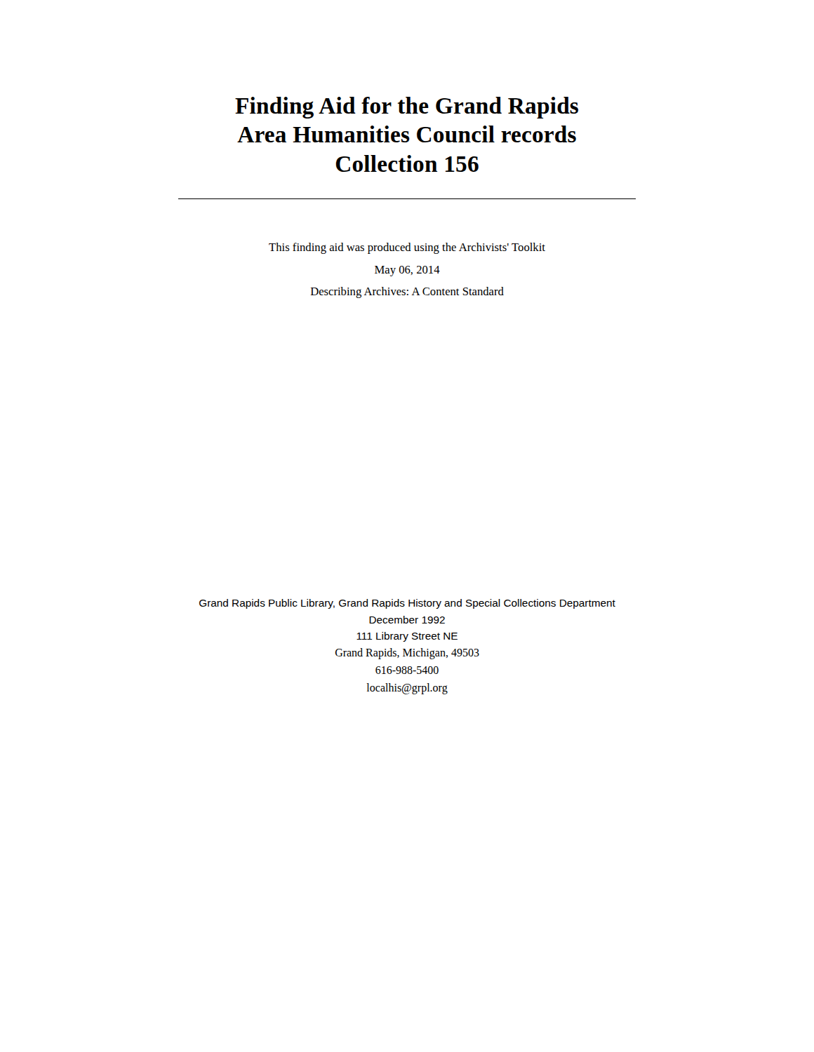Finding Aid for the Grand Rapids
Area Humanities Council records
Collection 156
This finding aid was produced using the Archivists' Toolkit
May 06, 2014
Describing Archives: A Content Standard
Grand Rapids Public Library, Grand Rapids History and Special Collections Department
December 1992
111 Library Street NE
Grand Rapids, Michigan, 49503
616-988-5400
localhis@grpl.org